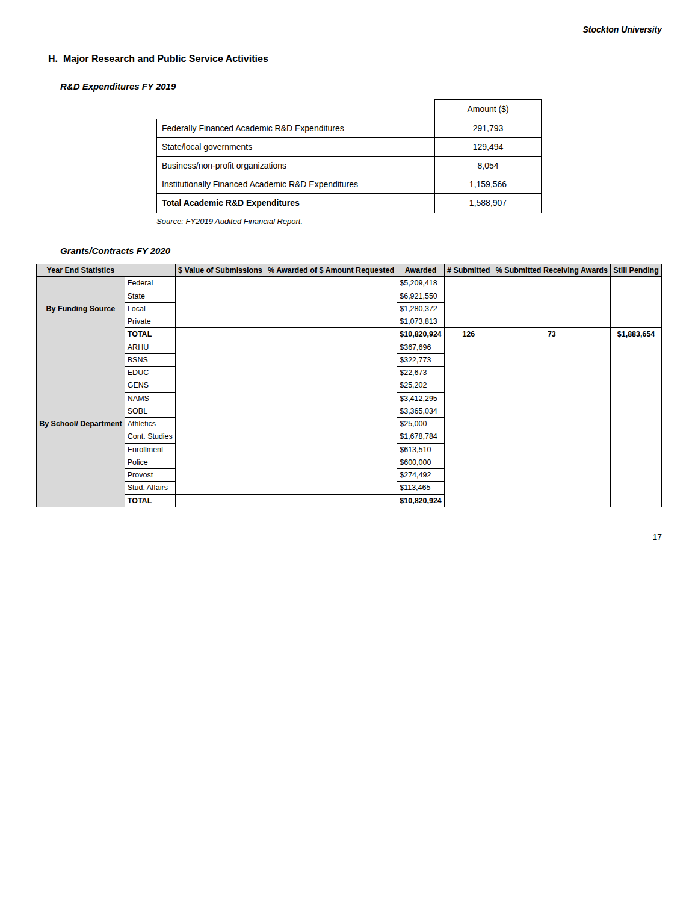Stockton University
H. Major Research and Public Service Activities
R&D Expenditures FY 2019
| | Amount ($) |
| Federally Financed Academic R&D Expenditures | 291,793 |
| State/local governments | 129,494 |
| Business/non-profit organizations | 8,054 |
| Institutionally Financed Academic R&D Expenditures | 1,159,566 |
| Total Academic R&D Expenditures | 1,588,907 |
Source: FY2019 Audited Financial Report.
Grants/Contracts FY 2020
| Year End Statistics | | $ Value of Submissions | % Awarded of $ Amount Requested | Awarded | # Submitted | % Submitted Receiving Awards | Still Pending |
| --- | --- | --- | --- | --- | --- | --- | --- |
| By Funding Source | Federal | | | $5,209,418 | | | |
| State | $6,921,550 |
| Local | $1,280,372 |
| Private | $1,073,813 |
| TOTAL | | | $10,820,924 | 126 | 73 | $1,883,654 |
| By School/ Department | ARHU | | | $367,696 | | | |
| BSNS | $322,773 |
| EDUC | $22,673 |
| GENS | $25,202 |
| NAMS | $3,412,295 |
| SOBL | $3,365,034 |
| Athletics | $25,000 |
| Cont. Studies | $1,678,784 |
| Enrollment | $613,510 |
| Police | $600,000 |
| Provost | $274,492 |
| Stud. Affairs | $113,465 |
| TOTAL | | | $10,820,924 |
17